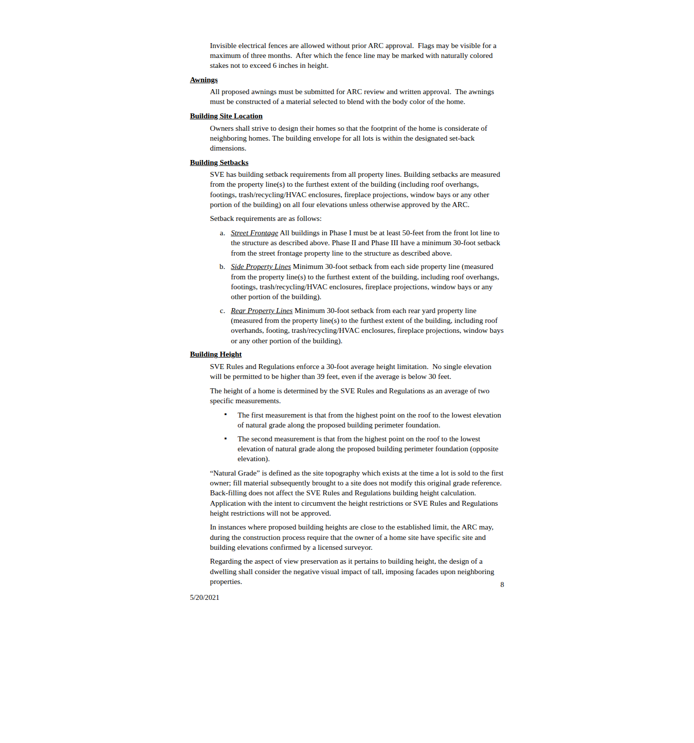Invisible electrical fences are allowed without prior ARC approval. Flags may be visible for a maximum of three months. After which the fence line may be marked with naturally colored stakes not to exceed 6 inches in height.
Awnings
All proposed awnings must be submitted for ARC review and written approval. The awnings must be constructed of a material selected to blend with the body color of the home.
Building Site Location
Owners shall strive to design their homes so that the footprint of the home is considerate of neighboring homes. The building envelope for all lots is within the designated set-back dimensions.
Building Setbacks
SVE has building setback requirements from all property lines. Building setbacks are measured from the property line(s) to the furthest extent of the building (including roof overhangs, footings, trash/recycling/HVAC enclosures, fireplace projections, window bays or any other portion of the building) on all four elevations unless otherwise approved by the ARC.
Setback requirements are as follows:
Street Frontage All buildings in Phase I must be at least 50-feet from the front lot line to the structure as described above. Phase II and Phase III have a minimum 30-foot setback from the street frontage property line to the structure as described above.
Side Property Lines Minimum 30-foot setback from each side property line (measured from the property line(s) to the furthest extent of the building, including roof overhangs, footings, trash/recycling/HVAC enclosures, fireplace projections, window bays or any other portion of the building).
Rear Property Lines Minimum 30-foot setback from each rear yard property line (measured from the property line(s) to the furthest extent of the building, including roof overhands, footing, trash/recycling/HVAC enclosures, fireplace projections, window bays or any other portion of the building).
Building Height
SVE Rules and Regulations enforce a 30-foot average height limitation. No single elevation will be permitted to be higher than 39 feet, even if the average is below 30 feet.
The height of a home is determined by the SVE Rules and Regulations as an average of two specific measurements.
The first measurement is that from the highest point on the roof to the lowest elevation of natural grade along the proposed building perimeter foundation.
The second measurement is that from the highest point on the roof to the lowest elevation of natural grade along the proposed building perimeter foundation (opposite elevation).
“Natural Grade” is defined as the site topography which exists at the time a lot is sold to the first owner; fill material subsequently brought to a site does not modify this original grade reference. Back-filling does not affect the SVE Rules and Regulations building height calculation. Application with the intent to circumvent the height restrictions or SVE Rules and Regulations height restrictions will not be approved.
In instances where proposed building heights are close to the established limit, the ARC may, during the construction process require that the owner of a home site have specific site and building elevations confirmed by a licensed surveyor.
Regarding the aspect of view preservation as it pertains to building height, the design of a dwelling shall consider the negative visual impact of tall, imposing facades upon neighboring properties.
8
5/20/2021